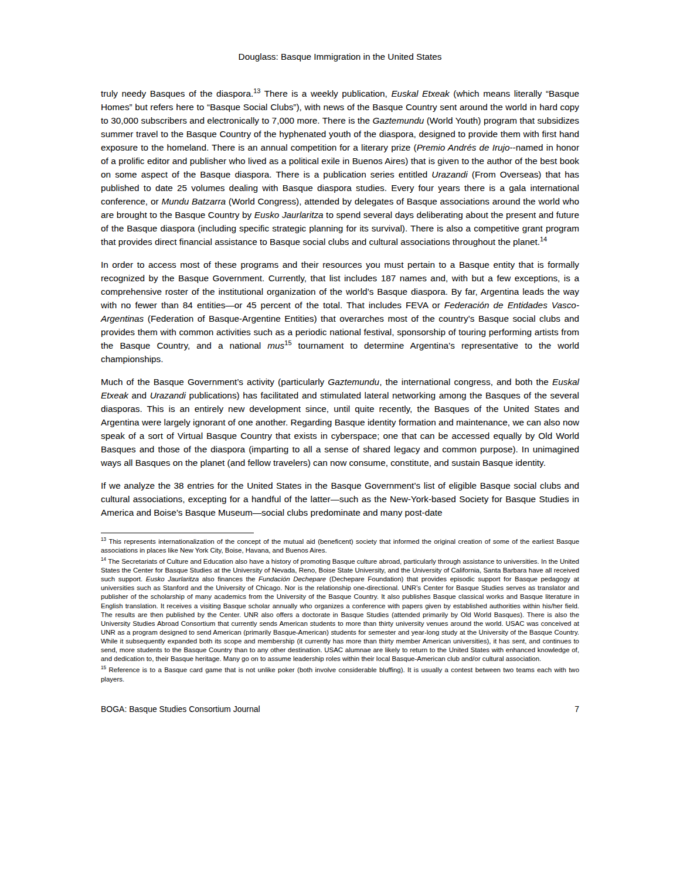Douglass: Basque Immigration in the United States
truly needy Basques of the diaspora.13 There is a weekly publication, Euskal Etxeak (which means literally “Basque Homes” but refers here to “Basque Social Clubs”), with news of the Basque Country sent around the world in hard copy to 30,000 subscribers and electronically to 7,000 more. There is the Gaztemundu (World Youth) program that subsidizes summer travel to the Basque Country of the hyphenated youth of the diaspora, designed to provide them with first hand exposure to the homeland. There is an annual competition for a literary prize (Premio Andrés de Irujo--named in honor of a prolific editor and publisher who lived as a political exile in Buenos Aires) that is given to the author of the best book on some aspect of the Basque diaspora. There is a publication series entitled Urazandi (From Overseas) that has published to date 25 volumes dealing with Basque diaspora studies. Every four years there is a gala international conference, or Mundu Batzarra (World Congress), attended by delegates of Basque associations around the world who are brought to the Basque Country by Eusko Jaurlaritza to spend several days deliberating about the present and future of the Basque diaspora (including specific strategic planning for its survival). There is also a competitive grant program that provides direct financial assistance to Basque social clubs and cultural associations throughout the planet.14
In order to access most of these programs and their resources you must pertain to a Basque entity that is formally recognized by the Basque Government. Currently, that list includes 187 names and, with but a few exceptions, is a comprehensive roster of the institutional organization of the world’s Basque diaspora. By far, Argentina leads the way with no fewer than 84 entities—or 45 percent of the total. That includes FEVA or Federación de Entidades Vasco-Argentinas (Federation of Basque-Argentine Entities) that overarches most of the country’s Basque social clubs and provides them with common activities such as a periodic national festival, sponsorship of touring performing artists from the Basque Country, and a national mus15 tournament to determine Argentina’s representative to the world championships.
Much of the Basque Government’s activity (particularly Gaztemundu, the international congress, and both the Euskal Etxeak and Urazandi publications) has facilitated and stimulated lateral networking among the Basques of the several diasporas. This is an entirely new development since, until quite recently, the Basques of the United States and Argentina were largely ignorant of one another. Regarding Basque identity formation and maintenance, we can also now speak of a sort of Virtual Basque Country that exists in cyberspace; one that can be accessed equally by Old World Basques and those of the diaspora (imparting to all a sense of shared legacy and common purpose). In unimagined ways all Basques on the planet (and fellow travelers) can now consume, constitute, and sustain Basque identity.
If we analyze the 38 entries for the United States in the Basque Government’s list of eligible Basque social clubs and cultural associations, excepting for a handful of the latter—such as the New-York-based Society for Basque Studies in America and Boise’s Basque Museum—social clubs predominate and many post-date
13 This represents internationalization of the concept of the mutual aid (beneficent) society that informed the original creation of some of the earliest Basque associations in places like New York City, Boise, Havana, and Buenos Aires.
14 The Secretariats of Culture and Education also have a history of promoting Basque culture abroad, particularly through assistance to universities. In the United States the Center for Basque Studies at the University of Nevada, Reno, Boise State University, and the University of California, Santa Barbara have all received such support. Eusko Jaurlaritza also finances the Fundación Dechepare (Dechepare Foundation) that provides episodic support for Basque pedagogy at universities such as Stanford and the University of Chicago. Nor is the relationship one-directional. UNR’s Center for Basque Studies serves as translator and publisher of the scholarship of many academics from the University of the Basque Country. It also publishes Basque classical works and Basque literature in English translation. It receives a visiting Basque scholar annually who organizes a conference with papers given by established authorities within his/her field. The results are then published by the Center. UNR also offers a doctorate in Basque Studies (attended primarily by Old World Basques). There is also the University Studies Abroad Consortium that currently sends American students to more than thirty university venues around the world. USAC was conceived at UNR as a program designed to send American (primarily Basque-American) students for semester and year-long study at the University of the Basque Country. While it subsequently expanded both its scope and membership (it currently has more than thirty member American universities), it has sent, and continues to send, more students to the Basque Country than to any other destination. USAC alumnae are likely to return to the United States with enhanced knowledge of, and dedication to, their Basque heritage. Many go on to assume leadership roles within their local Basque-American club and/or cultural association.
15 Reference is to a Basque card game that is not unlike poker (both involve considerable bluffing). It is usually a contest between two teams each with two players.
BOGA: Basque Studies Consortium Journal 7